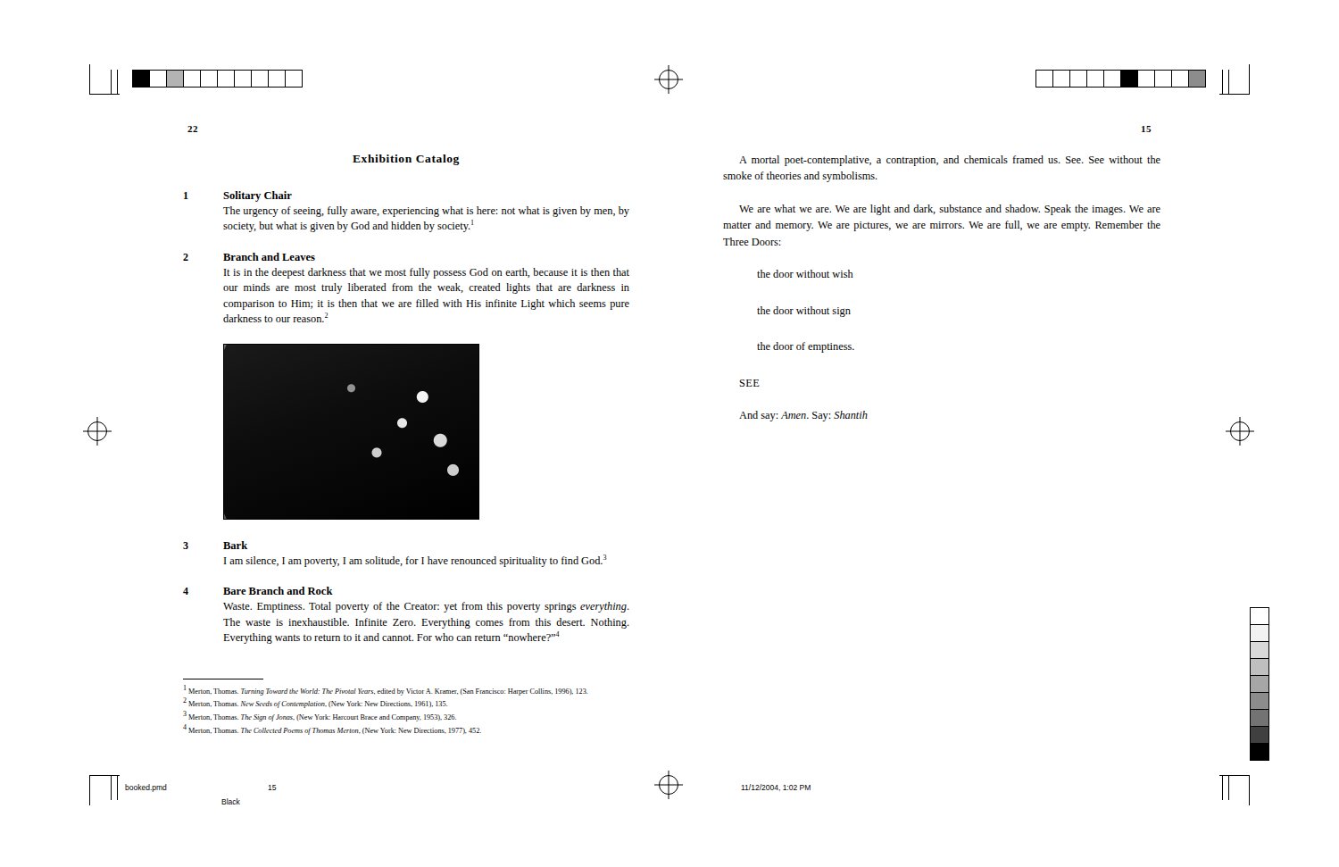22
15
Exhibition Catalog
1
Solitary Chair
The urgency of seeing, fully aware, experiencing what is here: not what is given by men, by society, but what is given by God and hidden by society.1
2
Branch and Leaves
It is in the deepest darkness that we most fully possess God on earth, because it is then that our minds are most truly liberated from the weak, created lights that are darkness in comparison to Him; it is then that we are filled with His infinite Light which seems pure darkness to our reason.2
3
Bark
I am silence, I am poverty, I am solitude, for I have renounced spirituality to find God.3
4
Bare Branch and Rock
Waste. Emptiness. Total poverty of the Creator: yet from this poverty springs everything. The waste is inexhaustible. Infinite Zero. Everything comes from this desert. Nothing. Everything wants to return to it and cannot. For who can return “nowhere?”4
1 Merton, Thomas. Turning Toward the World: The Pivotal Years, edited by Victor A. Kramer, (San Francisco: Harper Collins, 1996), 123.
2 Merton, Thomas. New Seeds of Contemplation, (New York: New Directions, 1961), 135.
3 Merton, Thomas. The Sign of Jonas, (New York: Harcourt Brace and Company, 1953), 326.
4 Merton, Thomas. The Collected Poems of Thomas Merton, (New York: New Directions, 1977), 452.
A mortal poet-contemplative, a contraption, and chemicals framed us. See. See without the smoke of theories and symbolisms.
We are what we are. We are light and dark, substance and shadow. Speak the images. We are matter and memory. We are pictures, we are mirrors. We are full, we are empty. Remember the Three Doors:
the door without wish
the door without sign
the door of emptiness.
SEE
And say: Amen. Say: Shantih
booked.pmd
15
Black
11/12/2004, 1:02 PM